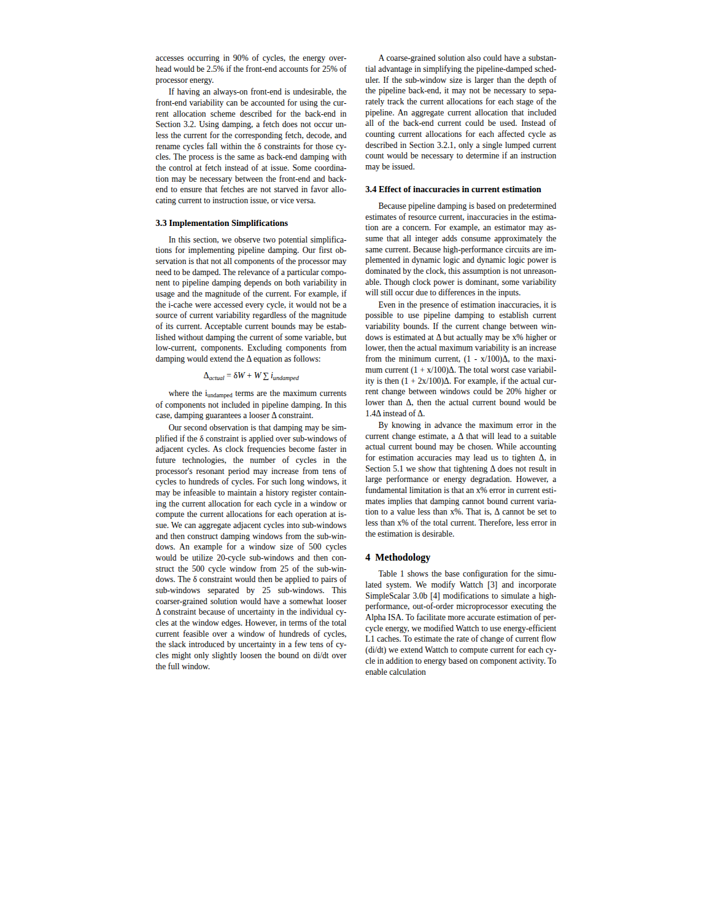accesses occurring in 90% of cycles, the energy overhead would be 2.5% if the front-end accounts for 25% of processor energy.
If having an always-on front-end is undesirable, the front-end variability can be accounted for using the current allocation scheme described for the back-end in Section 3.2. Using damping, a fetch does not occur unless the current for the corresponding fetch, decode, and rename cycles fall within the δ constraints for those cycles. The process is the same as back-end damping with the control at fetch instead of at issue. Some coordination may be necessary between the front-end and back-end to ensure that fetches are not starved in favor allocating current to instruction issue, or vice versa.
3.3 Implementation Simplifications
In this section, we observe two potential simplifications for implementing pipeline damping. Our first observation is that not all components of the processor may need to be damped. The relevance of a particular component to pipeline damping depends on both variability in usage and the magnitude of the current. For example, if the i-cache were accessed every cycle, it would not be a source of current variability regardless of the magnitude of its current. Acceptable current bounds may be established without damping the current of some variable, but low-current, components. Excluding components from damping would extend the Δ equation as follows:
Δactual = δW + W ∑ iundamped
where the iundamped terms are the maximum currents of components not included in pipeline damping. In this case, damping guarantees a looser Δ constraint.
Our second observation is that damping may be simplified if the δ constraint is applied over sub-windows of adjacent cycles. As clock frequencies become faster in future technologies, the number of cycles in the processor's resonant period may increase from tens of cycles to hundreds of cycles. For such long windows, it may be infeasible to maintain a history register containing the current allocation for each cycle in a window or compute the current allocations for each operation at issue. We can aggregate adjacent cycles into sub-windows and then construct damping windows from the sub-windows. An example for a window size of 500 cycles would be utilize 20-cycle sub-windows and then construct the 500 cycle window from 25 of the sub-windows. The δ constraint would then be applied to pairs of sub-windows separated by 25 sub-windows. This coarser-grained solution would have a somewhat looser Δ constraint because of uncertainty in the individual cycles at the window edges. However, in terms of the total current feasible over a window of hundreds of cycles, the slack introduced by uncertainty in a few tens of cycles might only slightly loosen the bound on di/dt over the full window.
A coarse-grained solution also could have a substantial advantage in simplifying the pipeline-damped scheduler. If the sub-window size is larger than the depth of the pipeline back-end, it may not be necessary to separately track the current allocations for each stage of the pipeline. An aggregate current allocation that included all of the back-end current could be used. Instead of counting current allocations for each affected cycle as described in Section 3.2.1, only a single lumped current count would be necessary to determine if an instruction may be issued.
3.4 Effect of inaccuracies in current estimation
Because pipeline damping is based on predetermined estimates of resource current, inaccuracies in the estimation are a concern. For example, an estimator may assume that all integer adds consume approximately the same current. Because high-performance circuits are implemented in dynamic logic and dynamic logic power is dominated by the clock, this assumption is not unreasonable. Though clock power is dominant, some variability will still occur due to differences in the inputs.
Even in the presence of estimation inaccuracies, it is possible to use pipeline damping to establish current variability bounds. If the current change between windows is estimated at Δ but actually may be x% higher or lower, then the actual maximum variability is an increase from the minimum current, (1 - x/100)Δ, to the maximum current (1 + x/100)Δ. The total worst case variability is then (1 + 2x/100)Δ. For example, if the actual current change between windows could be 20% higher or lower than Δ, then the actual current bound would be 1.4Δ instead of Δ.
By knowing in advance the maximum error in the current change estimate, a Δ that will lead to a suitable actual current bound may be chosen. While accounting for estimation accuracies may lead us to tighten Δ, in Section 5.1 we show that tightening Δ does not result in large performance or energy degradation. However, a fundamental limitation is that an x% error in current estimates implies that damping cannot bound current variation to a value less than x%. That is, Δ cannot be set to less than x% of the total current. Therefore, less error in the estimation is desirable.
4 Methodology
Table 1 shows the base configuration for the simulated system. We modify Wattch [3] and incorporate SimpleScalar 3.0b [4] modifications to simulate a high-performance, out-of-order microprocessor executing the Alpha ISA. To facilitate more accurate estimation of per-cycle energy, we modified Wattch to use energy-efficient L1 caches. To estimate the rate of change of current flow (di/dt) we extend Wattch to compute current for each cycle in addition to energy based on component activity. To enable calculation